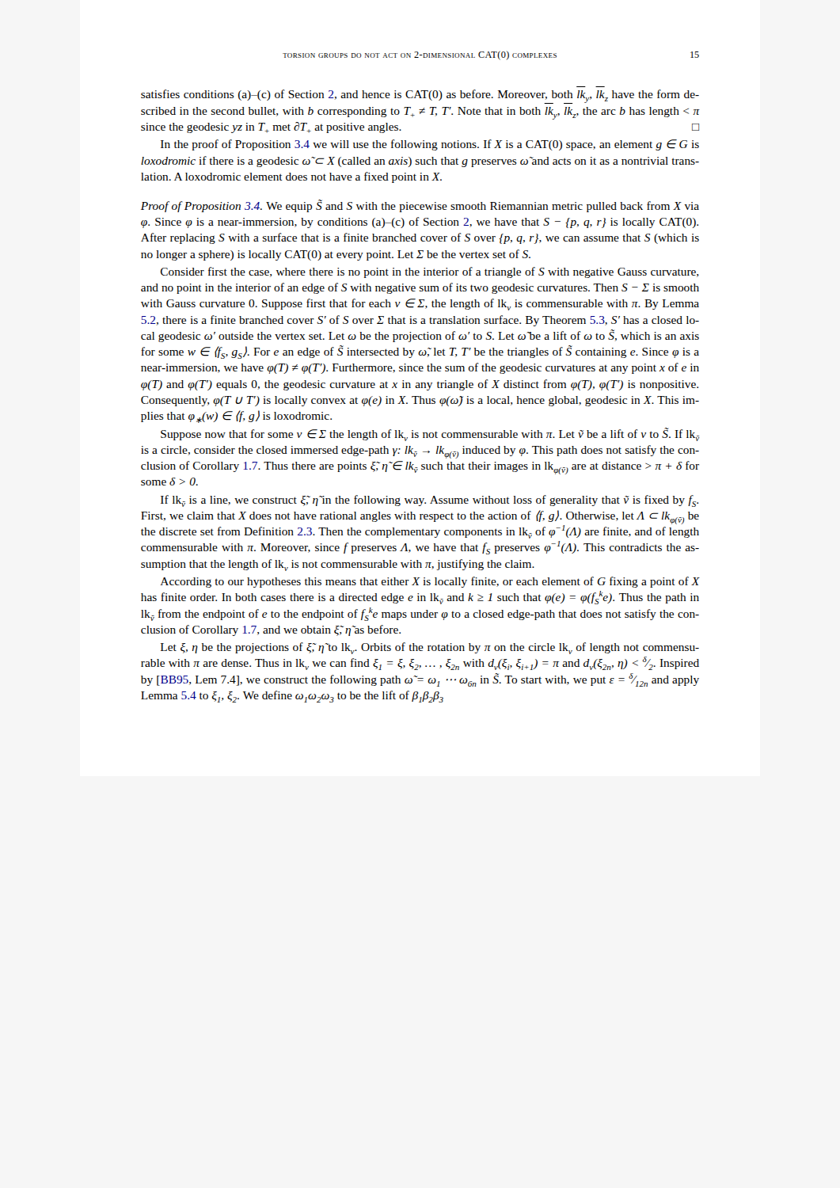torsion groups do not act on 2-dimensional CAT(0) complexes 15
satisfies conditions (a)–(c) of Section 2, and hence is CAT(0) as before. Moreover, both lky, lkz have the form described in the second bullet, with b corresponding to T+ ≠ T, T′. Note that in both lky, lkz, the arc b has length < π since the geodesic yz in T+ met ∂T+ at positive angles. □
In the proof of Proposition 3.4 we will use the following notions. If X is a CAT(0) space, an element g ∈ G is loxodromic if there is a geodesic ω̃ ⊂ X (called an axis) such that g preserves ω̃ and acts on it as a nontrivial translation. A loxodromic element does not have a fixed point in X.
Proof of Proposition 3.4. We equip S̃ and S with the piecewise smooth Riemannian metric pulled back from X via φ. Since φ is a near-immersion, by conditions (a)–(c) of Section 2, we have that S − {p, q, r} is locally CAT(0). After replacing S with a surface that is a finite branched cover of S over {p, q, r}, we can assume that S (which is no longer a sphere) is locally CAT(0) at every point. Let Σ be the vertex set of S.
Consider first the case, where there is no point in the interior of a triangle of S with negative Gauss curvature, and no point in the interior of an edge of S with negative sum of its two geodesic curvatures. Then S − Σ is smooth with Gauss curvature 0. Suppose first that for each v ∈ Σ, the length of lkv is commensurable with π. By Lemma 5.2, there is a finite branched cover S′ of S over Σ that is a translation surface. By Theorem 5.3, S′ has a closed local geodesic ω′ outside the vertex set. Let ω be the projection of ω′ to S. Let ω̃ be a lift of ω to S̃, which is an axis for some w ∈ ⟨fS, gS⟩. For e an edge of S̃ intersected by ω̃, let T, T′ be the triangles of S̃ containing e. Since φ is a near-immersion, we have φ(T) ≠ φ(T′). Furthermore, since the sum of the geodesic curvatures at any point x of e in φ(T) and φ(T′) equals 0, the geodesic curvature at x in any triangle of X distinct from φ(T), φ(T′) is nonpositive. Consequently, φ(T ∪ T′) is locally convex at φ(e) in X. Thus φ(ω̃) is a local, hence global, geodesic in X. This implies that φ∗(w) ∈ ⟨f, g⟩ is loxodromic.
Suppose now that for some v ∈ Σ the length of lkv is not commensurable with π. Let ṽ be a lift of v to S̃. If lkṽ is a circle, consider the closed immersed edge-path γ: lkṽ → lkφ(ṽ) induced by φ. This path does not satisfy the conclusion of Corollary 1.7. Thus there are points ξ̃, η̃ ∈ lkṽ such that their images in lkφ(ṽ) are at distance > π + δ for some δ > 0.
If lkṽ is a line, we construct ξ̃, η̃ in the following way. Assume without loss of generality that ṽ is fixed by fS. First, we claim that X does not have rational angles with respect to the action of ⟨f, g⟩. Otherwise, let Λ ⊂ lkφ(ṽ) be the discrete set from Definition 2.3. Then the complementary components in lkṽ of φ−1(Λ) are finite, and of length commensurable with π. Moreover, since f preserves Λ, we have that fS preserves φ−1(Λ). This contradicts the assumption that the length of lkv is not commensurable with π, justifying the claim.
According to our hypotheses this means that either X is locally finite, or each element of G fixing a point of X has finite order. In both cases there is a directed edge e in lkṽ and k ≥ 1 such that φ(e) = φ(fSke). Thus the path in lkṽ from the endpoint of e to the endpoint of fSke maps under φ to a closed edge-path that does not satisfy the conclusion of Corollary 1.7, and we obtain ξ̃, η̃ as before.
Let ξ, η be the projections of ξ̃, η̃ to lkv. Orbits of the rotation by π on the circle lkv of length not commensurable with π are dense. Thus in lkv we can find ξ1 = ξ, ξ2, … , ξ2n with dv(ξi, ξi+1) = π and dv(ξ2n, η) < δ⁄2. Inspired by [BB95, Lem 7.4], we construct the following path ω̃ = ω1 ⋯ ω6n in S̃. To start with, we put ε = δ⁄12n and apply Lemma 5.4 to ξ1, ξ2. We define ω1ω2ω3 to be the lift of β1β2β3